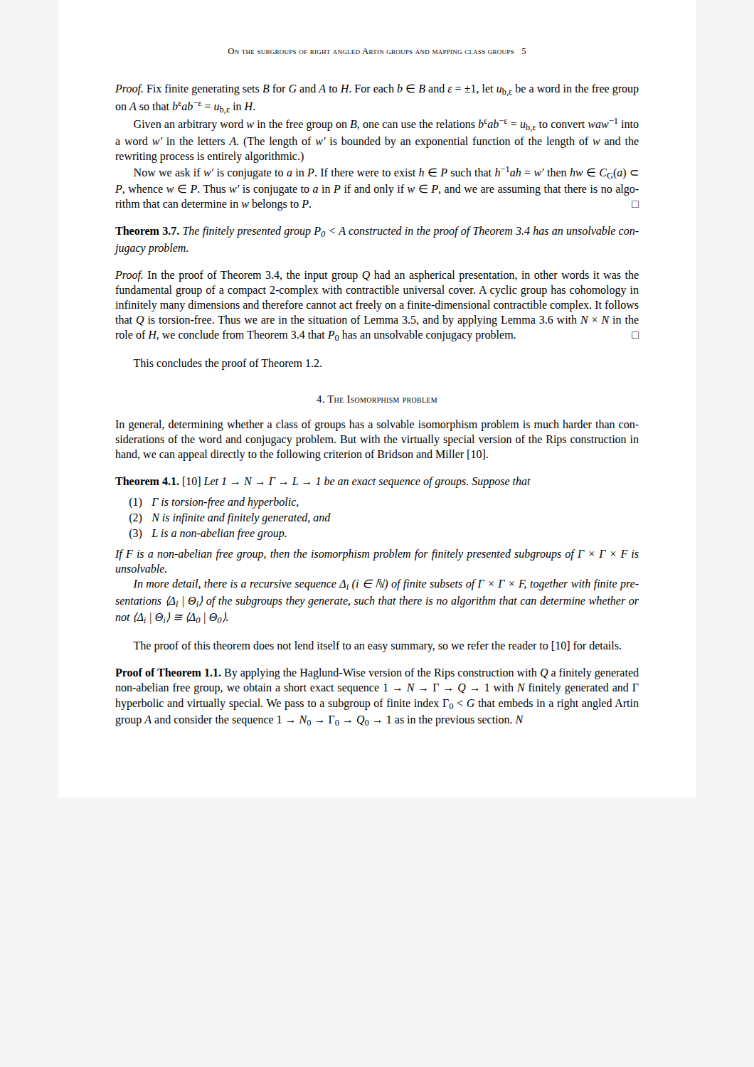On the subgroups of right angled Artin groups and mapping class groups 5
Proof. Fix finite generating sets B for G and A to H. For each b ∈ B and ε = ±1, let ub,ε be a word in the free group on A so that bεab−ε = ub,ε in H.
Given an arbitrary word w in the free group on B, one can use the relations bεab−ε = ub,ε to convert waw−1 into a word w′ in the letters A. (The length of w′ is bounded by an exponential function of the length of w and the rewriting process is entirely algorithmic.)
Now we ask if w′ is conjugate to a in P. If there were to exist h ∈ P such that h−1 ah = w′ then hw ∈ CG(a) ⊂ P, whence w ∈ P. Thus w′ is conjugate to a in P if and only if w ∈ P, and we are assuming that there is no algorithm that can determine in w belongs to P. □
Theorem 3.7. The finitely presented group P 0 < A constructed in the proof of Theorem 3.4 has an unsolvable conjugacy problem.
Proof. In the proof of Theorem 3.4, the input group Q had an aspherical presentation, in other words it was the fundamental group of a compact 2-complex with contractible universal cover. A cyclic group has cohomology in infinitely many dimensions and therefore cannot act freely on a finite-dimensional contractible complex. It follows that Q is torsion-free. Thus we are in the situation of Lemma 3.5, and by applying Lemma 3.6 with N × N in the role of H, we conclude from Theorem 3.4 that P 0 has an unsolvable conjugacy problem. □
This concludes the proof of Theorem 1.2.
4. The Isomorphism problem
In general, determining whether a class of groups has a solvable isomorphism problem is much harder than considerations of the word and conjugacy problem. But with the virtually special version of the Rips construction in hand, we can appeal directly to the following criterion of Bridson and Miller [10].
Theorem 4.1. [10] Let 1 → N → Γ → L → 1 be an exact sequence of groups. Suppose that
(1) Γ is torsion-free and hyperbolic,
(2) N is infinite and finitely generated, and
(3) L is a non-abelian free group.
If F is a non-abelian free group, then the isomorphism problem for finitely presented subgroups of Γ × Γ × F is unsolvable.
In more detail, there is a recursive sequence Δi (i ∈ ℕ) of finite subsets of Γ × Γ × F, together with finite presentations ⟨Δi | Θi⟩ of the subgroups they generate, such that there is no algorithm that can determine whether or not ⟨Δi | Θi⟩ ≅ ⟨Δ0 | Θ0⟩.
The proof of this theorem does not lend itself to an easy summary, so we refer the reader to [10] for details.
Proof of Theorem 1.1. By applying the Haglund-Wise version of the Rips construction with Q a finitely generated non-abelian free group, we obtain a short exact sequence 1 → N → Γ → Q → 1 with N finitely generated and Γ hyperbolic and virtually special. We pass to a subgroup of finite index Γ0 < G that embeds in a right angled Artin group A and consider the sequence 1 → N 0 → Γ0 → Q 0 → 1 as in the previous section. N